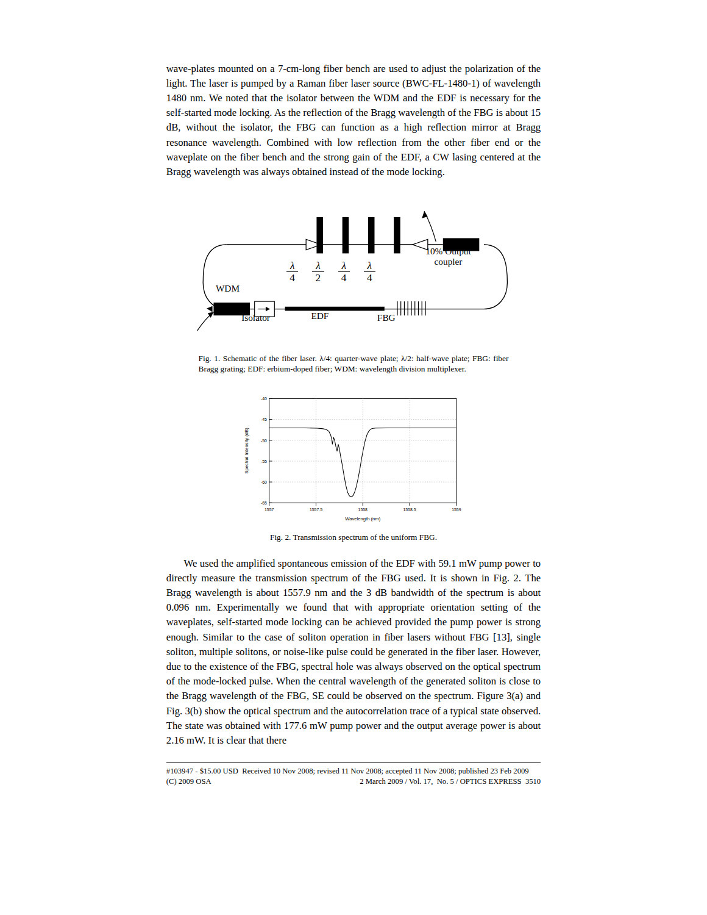wave-plates mounted on a 7-cm-long fiber bench are used to adjust the polarization of the light. The laser is pumped by a Raman fiber laser source (BWC-FL-1480-1) of wavelength 1480 nm. We noted that the isolator between the WDM and the EDF is necessary for the self-started mode locking. As the reflection of the Bragg wavelength of the FBG is about 15 dB, without the isolator, the FBG can function as a high reflection mirror at Bragg resonance wavelength. Combined with low reflection from the other fiber end or the waveplate on the fiber bench and the strong gain of the EDF, a CW lasing centered at the Bragg wavelength was always obtained instead of the mode locking.
10% Output
coupler
WDM
Isolator
EDF
FBG
λ 4
λ 2
λ 4
λ 4
Fig. 1. Schematic of the fiber laser. λ/4: quarter-wave plate; λ/2: half-wave plate; FBG: fiber Bragg grating; EDF: erbium-doped fiber; WDM: wavelength division multiplexer.
-40 -45 -50 -55 -60 -65 1557 1557.5 1558 1558.5 1559 Wavelength (nm) Spectral Intensity (dB)
Fig. 2. Transmission spectrum of the uniform FBG.
We used the amplified spontaneous emission of the EDF with 59.1 mW pump power to directly measure the transmission spectrum of the FBG used. It is shown in Fig. 2. The Bragg wavelength is about 1557.9 nm and the 3 dB bandwidth of the spectrum is about 0.096 nm. Experimentally we found that with appropriate orientation setting of the waveplates, self-started mode locking can be achieved provided the pump power is strong enough. Similar to the case of soliton operation in fiber lasers without FBG [13], single soliton, multiple solitons, or noise-like pulse could be generated in the fiber laser. However, due to the existence of the FBG, spectral hole was always observed on the optical spectrum of the mode-locked pulse. When the central wavelength of the generated soliton is close to the Bragg wavelength of the FBG, SE could be observed on the spectrum. Figure 3(a) and Fig. 3(b) show the optical spectrum and the autocorrelation trace of a typical state observed. The state was obtained with 177.6 mW pump power and the output average power is about 2.16 mW. It is clear that there
#103947 - $15.00 USD Received 10 Nov 2008; revised 11 Nov 2008; accepted 11 Nov 2008; published 23 Feb 2009
(C) 2009 OSA 2 March 2009 / Vol. 17, No. 5 / OPTICS EXPRESS 3510